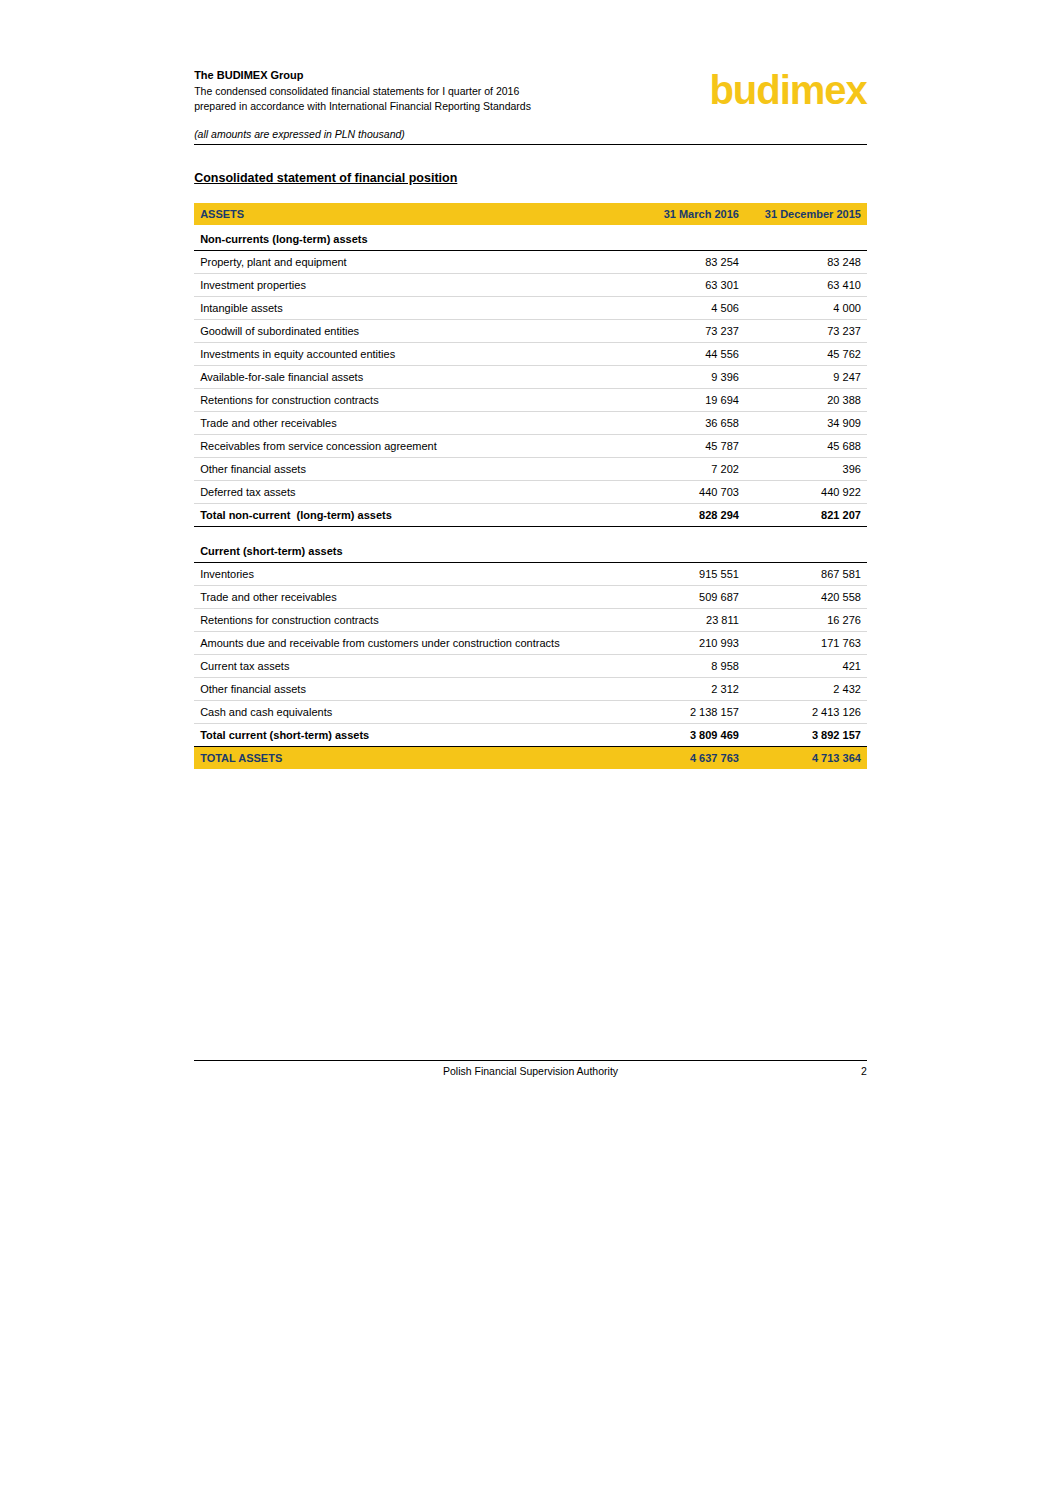The BUDIMEX Group
The condensed consolidated financial statements for I quarter of 2016
prepared in accordance with International Financial Reporting Standards
budimex
(all amounts are expressed in PLN thousand)
Consolidated statement of financial position
| ASSETS | 31 March 2016 | 31 December 2015 |
| --- | --- | --- |
| Non-currents (long-term) assets | | |
| Property, plant and equipment | 83 254 | 83 248 |
| Investment properties | 63 301 | 63 410 |
| Intangible assets | 4 506 | 4 000 |
| Goodwill of subordinated entities | 73 237 | 73 237 |
| Investments in equity accounted entities | 44 556 | 45 762 |
| Available-for-sale financial assets | 9 396 | 9 247 |
| Retentions for construction contracts | 19 694 | 20 388 |
| Trade and other receivables | 36 658 | 34 909 |
| Receivables from service concession agreement | 45 787 | 45 688 |
| Other financial assets | 7 202 | 396 |
| Deferred tax assets | 440 703 | 440 922 |
| Total non-current (long-term) assets | 828 294 | 821 207 |
| Current (short-term) assets | | |
| Inventories | 915 551 | 867 581 |
| Trade and other receivables | 509 687 | 420 558 |
| Retentions for construction contracts | 23 811 | 16 276 |
| Amounts due and receivable from customers under construction contracts | 210 993 | 171 763 |
| Current tax assets | 8 958 | 421 |
| Other financial assets | 2 312 | 2 432 |
| Cash and cash equivalents | 2 138 157 | 2 413 126 |
| Total current (short-term) assets | 3 809 469 | 3 892 157 |
| TOTAL ASSETS | 4 637 763 | 4 713 364 |
Polish Financial Supervision Authority
2